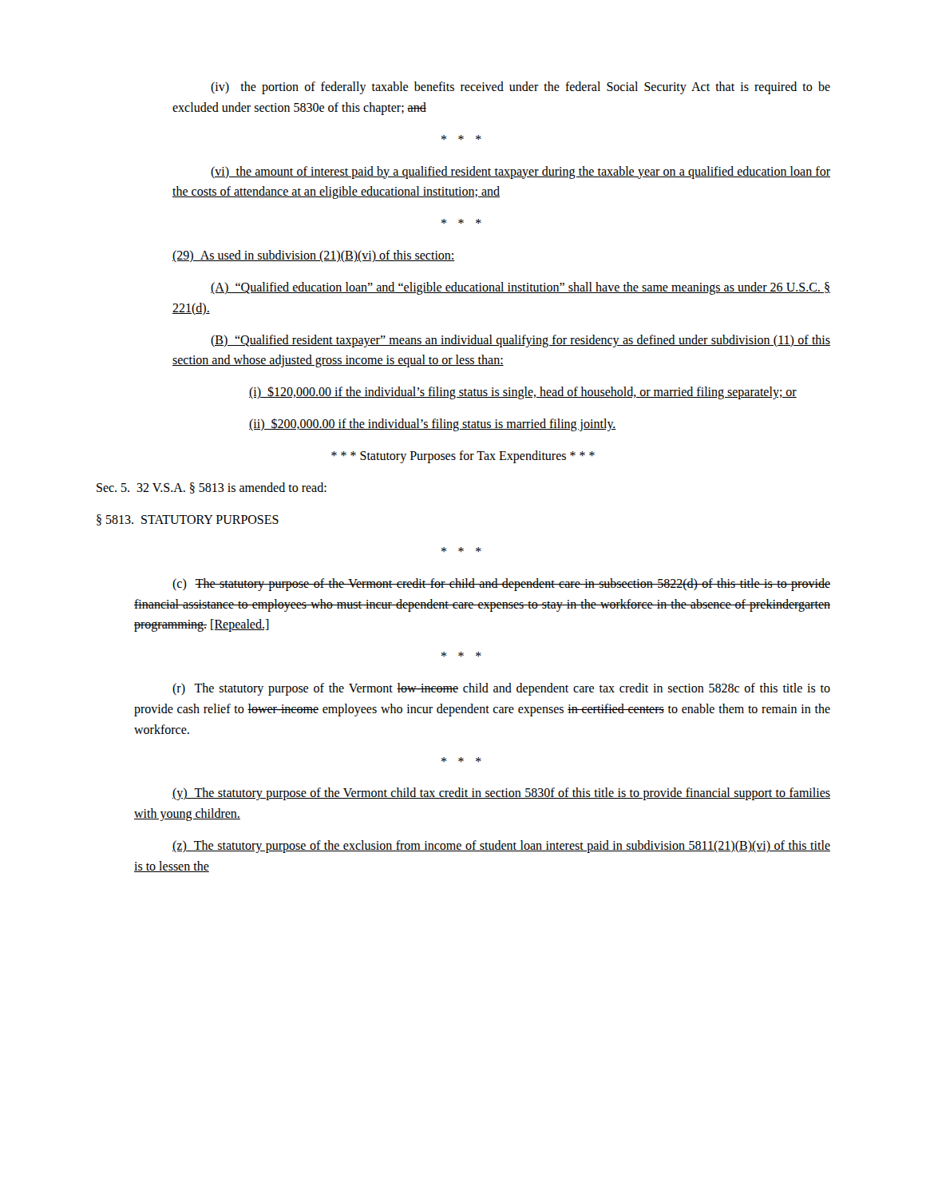(iv) the portion of federally taxable benefits received under the federal Social Security Act that is required to be excluded under section 5830e of this chapter; and
* * *
(vi) the amount of interest paid by a qualified resident taxpayer during the taxable year on a qualified education loan for the costs of attendance at an eligible educational institution; and
* * *
(29) As used in subdivision (21)(B)(vi) of this section:
(A) “Qualified education loan” and “eligible educational institution” shall have the same meanings as under 26 U.S.C. § 221(d).
(B) “Qualified resident taxpayer” means an individual qualifying for residency as defined under subdivision (11) of this section and whose adjusted gross income is equal to or less than:
(i) $120,000.00 if the individual’s filing status is single, head of household, or married filing separately; or
(ii) $200,000.00 if the individual’s filing status is married filing jointly.
* * * Statutory Purposes for Tax Expenditures * * *
Sec. 5. 32 V.S.A. § 5813 is amended to read:
§ 5813. STATUTORY PURPOSES
* * *
(c) The statutory purpose of the Vermont credit for child and dependent care in subsection 5822(d) of this title is to provide financial assistance to employees who must incur dependent care expenses to stay in the workforce in the absence of prekindergarten programming. [Repealed.]
* * *
(r) The statutory purpose of the Vermont low-income child and dependent care tax credit in section 5828c of this title is to provide cash relief to lower-income employees who incur dependent care expenses in certified centers to enable them to remain in the workforce.
* * *
(y) The statutory purpose of the Vermont child tax credit in section 5830f of this title is to provide financial support to families with young children.
(z) The statutory purpose of the exclusion from income of student loan interest paid in subdivision 5811(21)(B)(vi) of this title is to lessen the